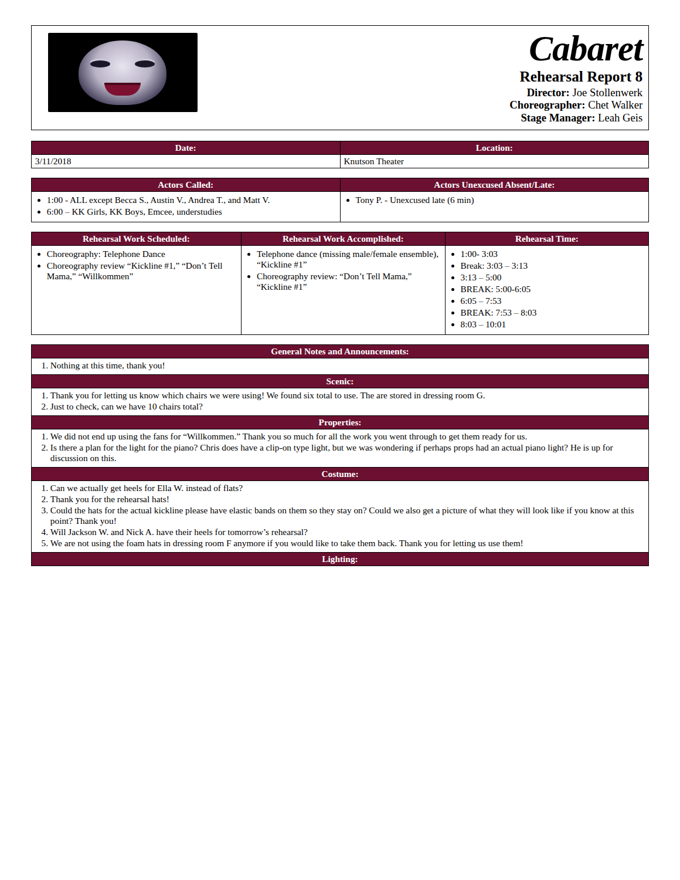Cabaret
Rehearsal Report 8
Director: Joe Stollenwerk
Choreographer: Chet Walker
Stage Manager: Leah Geis
| Date: | Location: |
| --- | --- |
| 3/11/2018 | Knutson Theater |
| Actors Called: | Actors Unexcused Absent/Late: |
| --- | --- |
| 1:00 - ALL except Becca S., Austin V., Andrea T., and Matt V. 6:00 – KK Girls, KK Boys, Emcee, understudies | Tony P. - Unexcused late (6 min) |
| Rehearsal Work Scheduled: | Rehearsal Work Accomplished: | Rehearsal Time: |
| --- | --- | --- |
| Choreography: Telephone Dance Choreography review “Kickline #1,” “Don’t Tell Mama,” “Willkommen” | Telephone dance (missing male/female ensemble), “Kickline #1” Choreography review: “Don’t Tell Mama,” “Kickline #1” | 1:00- 3:03 Break: 3:03 – 3:13 3:13 – 5:00 BREAK: 5:00-6:05 6:05 – 7:53 BREAK: 7:53 – 8:03 8:03 – 10:01 |
| General Notes and Announcements: |
| --- |
| Nothing at this time, thank you! |
| Scenic: |
| Thank you for letting us know which chairs we were using! We found six total to use. The are stored in dressing room G. Just to check, can we have 10 chairs total? |
| Properties: |
| We did not end up using the fans for “Willkommen.” Thank you so much for all the work you went through to get them ready for us. Is there a plan for the light for the piano? Chris does have a clip-on type light, but we was wondering if perhaps props had an actual piano light? He is up for discussion on this. |
| Costume: |
| Can we actually get heels for Ella W. instead of flats? Thank you for the rehearsal hats! Could the hats for the actual kickline please have elastic bands on them so they stay on? Could we also get a picture of what they will look like if you know at this point? Thank you! Will Jackson W. and Nick A. have their heels for tomorrow’s rehearsal? We are not using the foam hats in dressing room F anymore if you would like to take them back. Thank you for letting us use them! |
| Lighting: |